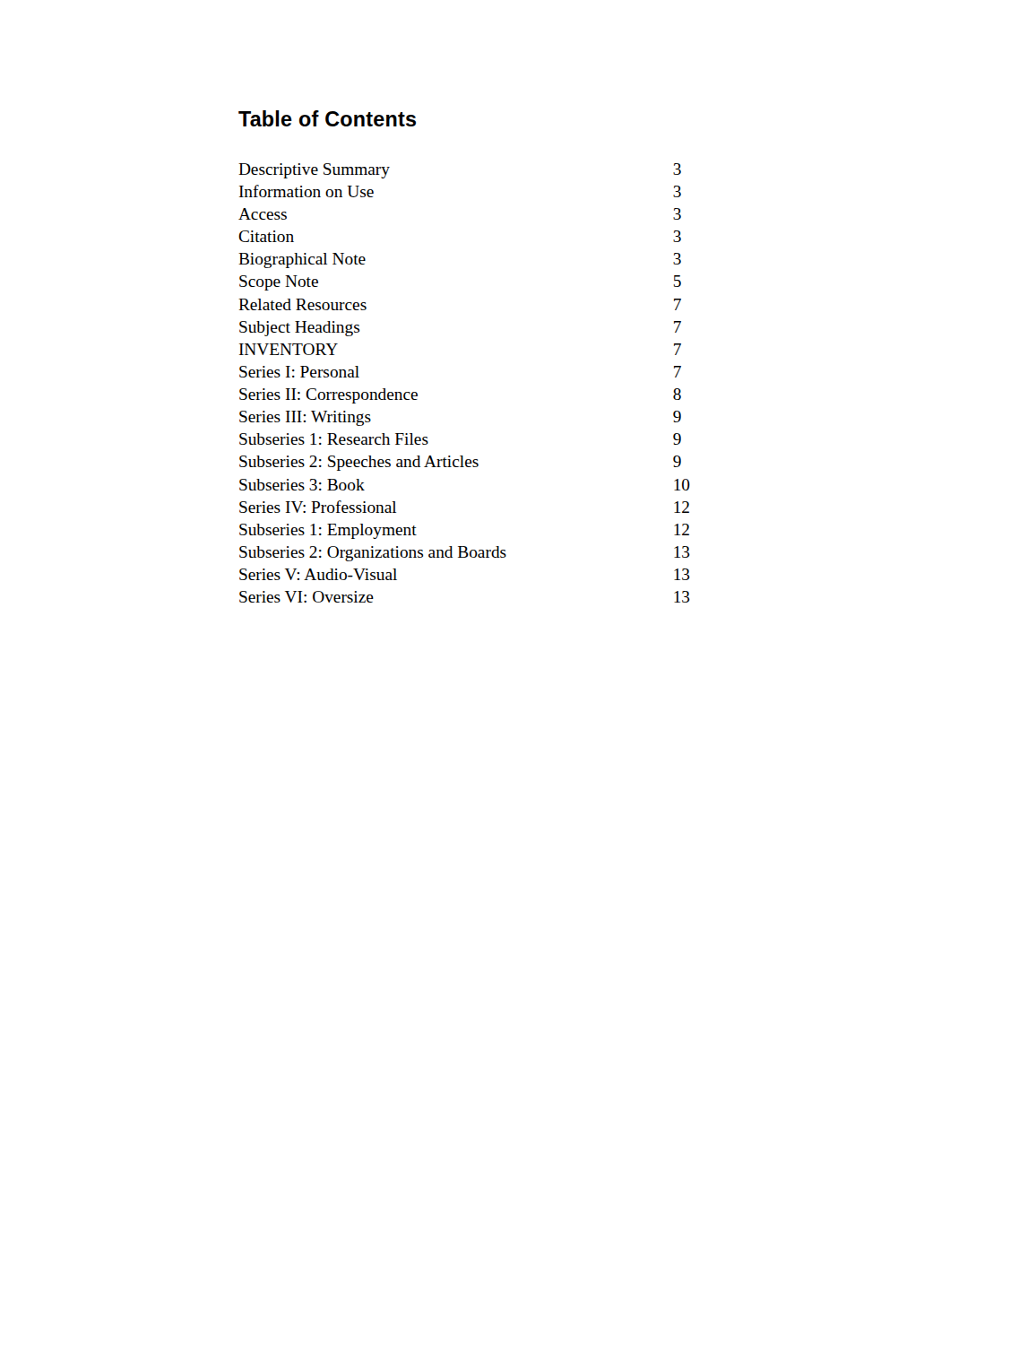Table of Contents
| Descriptive Summary | 3 |
| Information on Use | 3 |
| Access | 3 |
| Citation | 3 |
| Biographical Note | 3 |
| Scope Note | 5 |
| Related Resources | 7 |
| Subject Headings | 7 |
| INVENTORY | 7 |
| Series I: Personal | 7 |
| Series II: Correspondence | 8 |
| Series III: Writings | 9 |
| Subseries 1: Research Files | 9 |
| Subseries 2: Speeches and Articles | 9 |
| Subseries 3: Book | 10 |
| Series IV: Professional | 12 |
| Subseries 1: Employment | 12 |
| Subseries 2: Organizations and Boards | 13 |
| Series V: Audio-Visual | 13 |
| Series VI: Oversize | 13 |